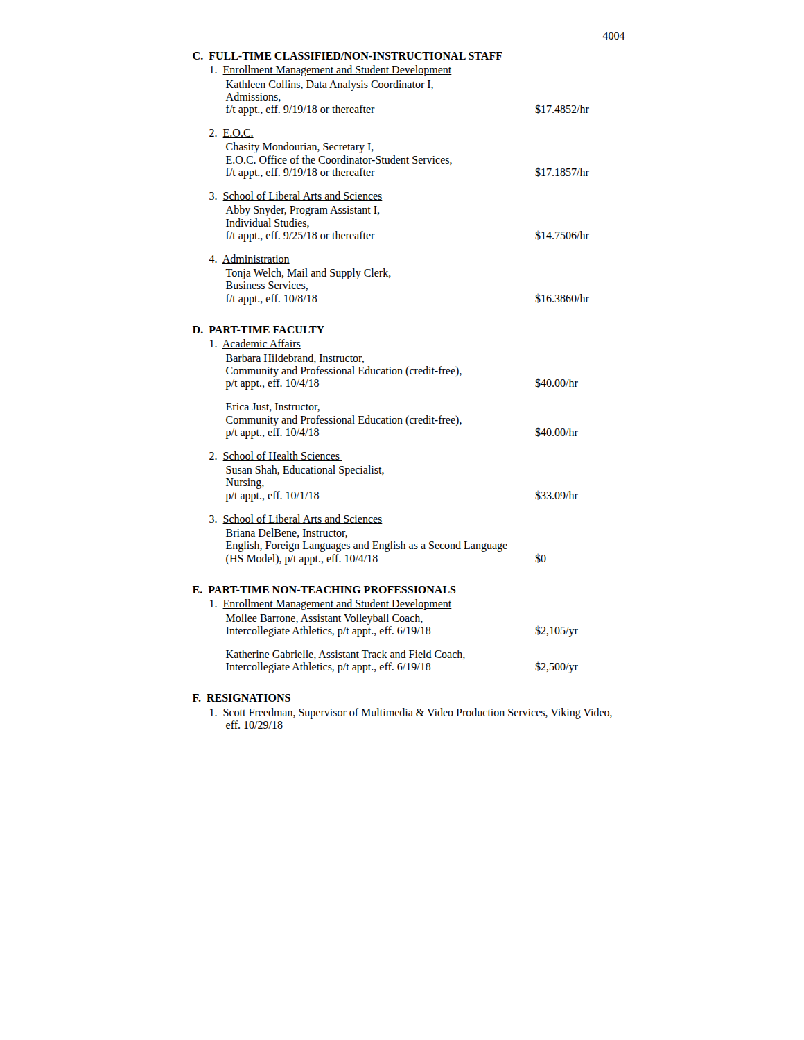4004
C. FULL-TIME CLASSIFIED/NON-INSTRUCTIONAL STAFF
1. Enrollment Management and Student Development
| Kathleen Collins, Data Analysis Coordinator I, | |
| Admissions, | |
| f/t appt., eff. 9/19/18 or thereafter | $17.4852/hr |
2. E.O.C.
| Chasity Mondourian, Secretary I, | |
| E.O.C. Office of the Coordinator-Student Services, | |
| f/t appt., eff. 9/19/18 or thereafter | $17.1857/hr |
3. School of Liberal Arts and Sciences
| Abby Snyder, Program Assistant I, | |
| Individual Studies, | |
| f/t appt., eff. 9/25/18 or thereafter | $14.7506/hr |
4. Administration
| Tonja Welch, Mail and Supply Clerk, | |
| Business Services, | |
| f/t appt., eff. 10/8/18 | $16.3860/hr |
D. PART-TIME FACULTY
1. Academic Affairs
| Barbara Hildebrand, Instructor, | |
| Community and Professional Education (credit-free), | |
| p/t appt., eff. 10/4/18 | $40.00/hr |
| Erica Just, Instructor, | |
| Community and Professional Education (credit-free), | |
| p/t appt., eff. 10/4/18 | $40.00/hr |
2. School of Health Sciences
| Susan Shah, Educational Specialist, | |
| Nursing, | |
| p/t appt., eff. 10/1/18 | $33.09/hr |
3. School of Liberal Arts and Sciences
| Briana DelBene, Instructor, | |
| English, Foreign Languages and English as a Second Language | |
| (HS Model), p/t appt., eff. 10/4/18 | $0 |
E. PART-TIME NON-TEACHING PROFESSIONALS
1. Enrollment Management and Student Development
| Mollee Barrone, Assistant Volleyball Coach, | |
| Intercollegiate Athletics, p/t appt., eff. 6/19/18 | $2,105/yr |
| Katherine Gabrielle, Assistant Track and Field Coach, | |
| Intercollegiate Athletics, p/t appt., eff. 6/19/18 | $2,500/yr |
F. RESIGNATIONS
1. Scott Freedman, Supervisor of Multimedia & Video Production Services, Viking Video,
eff. 10/29/18